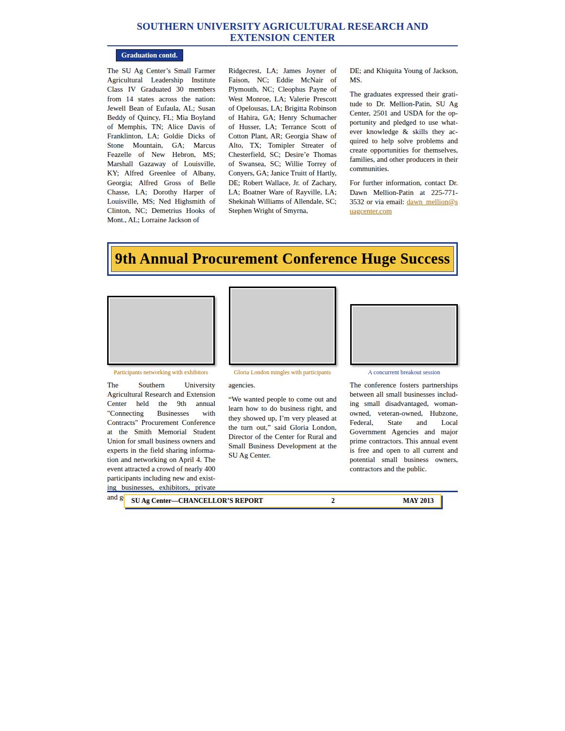SOUTHERN UNIVERSITY AGRICULTURAL RESEARCH AND EXTENSION CENTER
Graduation contd.
The SU Ag Center’s Small Farmer Agricultural Leadership Institute Class IV Graduated 30 members from 14 states across the nation: Jewell Bean of Eufaula, AL; Susan Beddy of Quincy, FL; Mia Boyland of Memphis, TN; Alice Davis of Franklinton, LA; Goldie Dicks of Stone Mountain, GA; Marcus Feazelle of New Hebron, MS; Marshall Gazaway of Louisville, KY; Alfred Greenlee of Albany, Georgia; Alfred Gross of Belle Chasse, LA; Dorothy Harper of Louisville, MS; Ned Highsmith of Clinton, NC; Demetrius Hooks of Mont., AL; Lorraine Jackson of
Ridgecrest, LA; James Joyner of Faison, NC; Eddie McNair of Plymouth, NC; Cleophus Payne of West Monroe, LA; Valerie Prescott of Opelousas, LA; Brigitta Robinson of Hahira, GA; Henry Schumacher of Husser, LA; Terrance Scott of Cotton Plant, AR; Georgia Shaw of Alto, TX; Tomipler Streater of Chesterfield, SC; Desire’e Thomas of Swansea, SC; Willie Torrey of Conyers, GA; Janice Truitt of Hartly, DE; Robert Wallace, Jr. of Zachary, LA; Boatner Ware of Rayville, LA; Shekinah Williams of Allendale, SC; Stephen Wright of Smyrna,
DE; and Khiquita Young of Jackson, MS.
The graduates expressed their gratitude to Dr. Mellion-Patin, SU Ag Center, 2501 and USDA for the opportunity and pledged to use whatever knowledge & skills they acquired to help solve problems and create opportunities for themselves, families, and other producers in their communities.
For further information, contact Dr. Dawn Mellion-Patin at 225-771-3532 or via email: dawn_mellion@suagcenter.com
9th Annual Procurement Conference Huge Success
Participants networking with exhibitors
Gloria London mingles with participants
A concurrent breakout session
The Southern University Agricultural Research and Extension Center held the 9th annual "Connecting Businesses with Contracts" Procurement Conference at the Smith Memorial Student Union for small business owners and experts in the field sharing information and networking on April 4. The event attracted a crowd of nearly 400 participants including new and existing businesses, exhibitors, private and government
agencies.
“We wanted people to come out and learn how to do business right, and they showed up, I’m very pleased at the turn out,” said Gloria London, Director of the Center for Rural and Small Business Development at the SU Ag Center.
The conference fosters partnerships between all small businesses including small disadvantaged, woman-owned, veteran-owned, Hubzone, Federal, State and Local Government Agencies and major prime contractors. This annual event is free and open to all current and potential small business owners, contractors and the public.
SU Ag Center—CHANCELLOR’S REPORT
2
MAY 2013